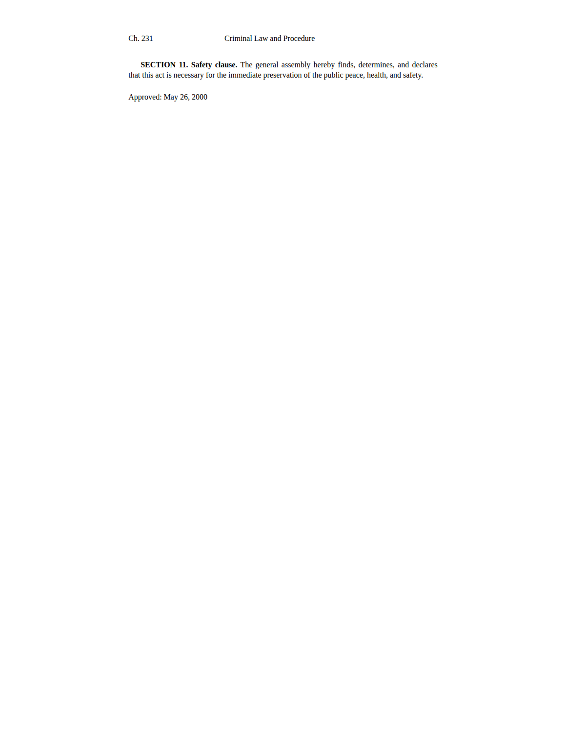Ch. 231
Criminal Law and Procedure
SECTION 11. Safety clause. The general assembly hereby finds, determines, and declares that this act is necessary for the immediate preservation of the public peace, health, and safety.
Approved: May 26, 2000